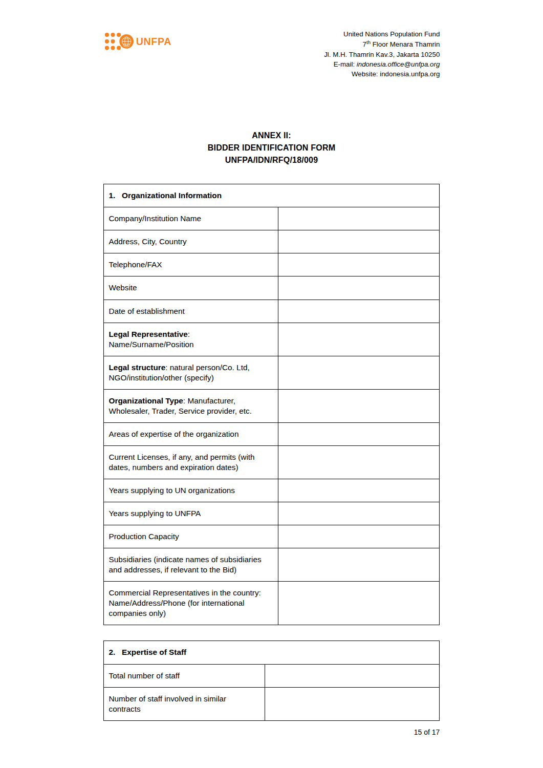UNFPA
United Nations Population Fund
7th Floor Menara Thamrin
Jl. M.H. Thamrin Kav.3, Jakarta 10250
E-mail: indonesia.office@unfpa.org
Website: indonesia.unfpa.org
ANNEX II: BIDDER IDENTIFICATION FORM UNFPA/IDN/RFQ/18/009
| 1. Organizational Information |
| Company/Institution Name | |
| Address, City, Country | |
| Telephone/FAX | |
| Website | |
| Date of establishment | |
| Legal Representative : Name/Surname/Position | |
| Legal structure : natural person/Co. Ltd, NGO/institution/other (specify) | |
| Organizational Type : Manufacturer, Wholesaler, Trader, Service provider, etc. | |
| Areas of expertise of the organization | |
| Current Licenses, if any, and permits (with dates, numbers and expiration dates) | |
| Years supplying to UN organizations | |
| Years supplying to UNFPA | |
| Production Capacity | |
| Subsidiaries (indicate names of subsidiaries and addresses, if relevant to the Bid) | |
| Commercial Representatives in the country: Name/Address/Phone (for international companies only) | |
| 2. Expertise of Staff |
| Total number of staff | |
| Number of staff involved in similar contracts | |
15 of 17